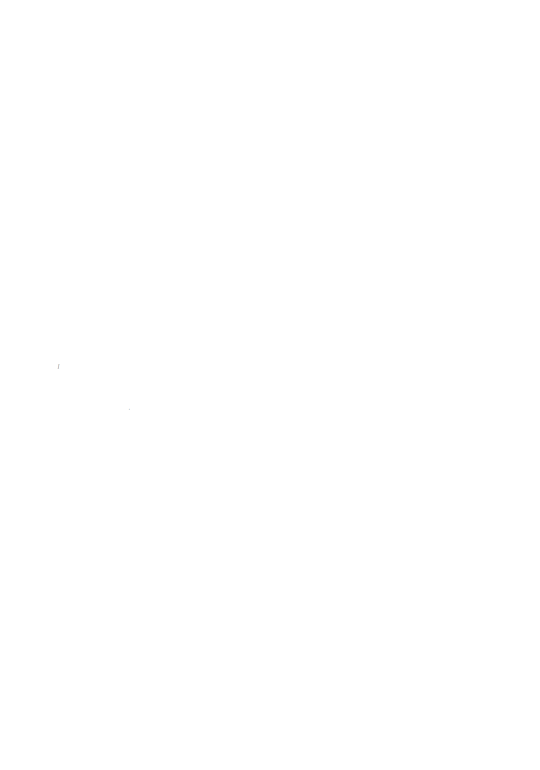I .